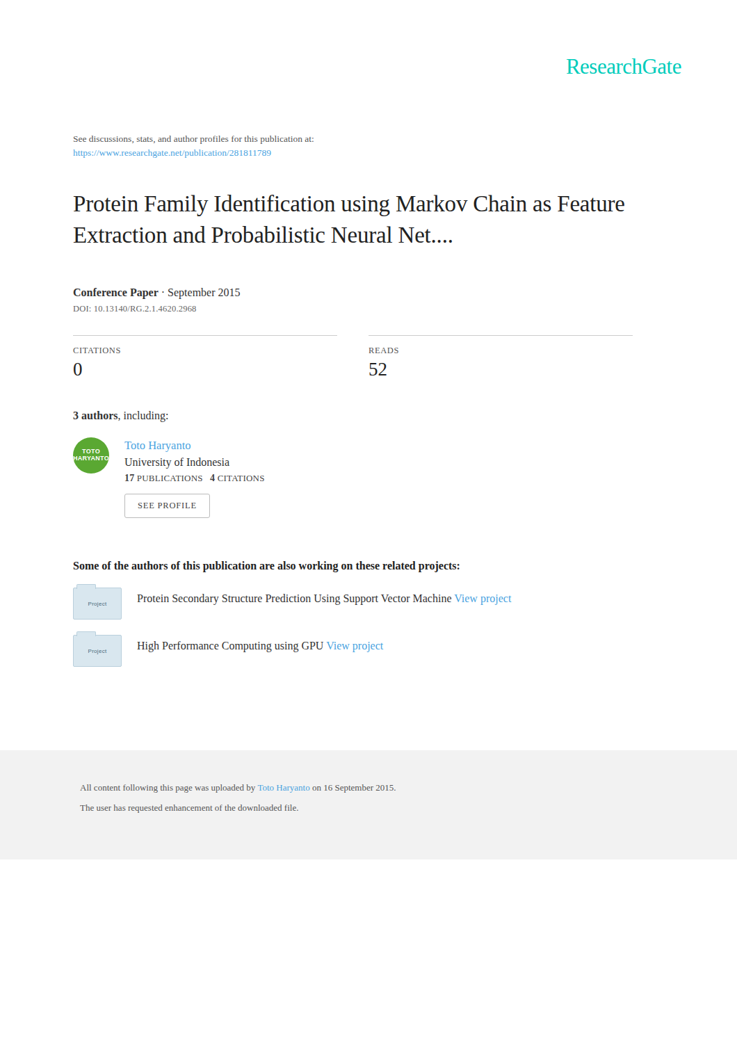ResearchGate
See discussions, stats, and author profiles for this publication at:
https://www.researchgate.net/publication/281811789
Protein Family Identification using Markov Chain as Feature Extraction and Probabilistic Neural Net....
Conference Paper · September 2015
DOI: 10.13140/RG.2.1.4620.2968
Citations
0
Reads
52
3 authors, including:
TOTO
HARYANTO
Toto Haryanto
University of Indonesia
17 PUBLICATIONS 4 CITATIONS
See Profile
Some of the authors of this publication are also working on these related projects:
Project
Protein Secondary Structure Prediction Using Support Vector Machine View project
Project
High Performance Computing using GPU View project
All content following this page was uploaded by Toto Haryanto on 16 September 2015.
The user has requested enhancement of the downloaded file.